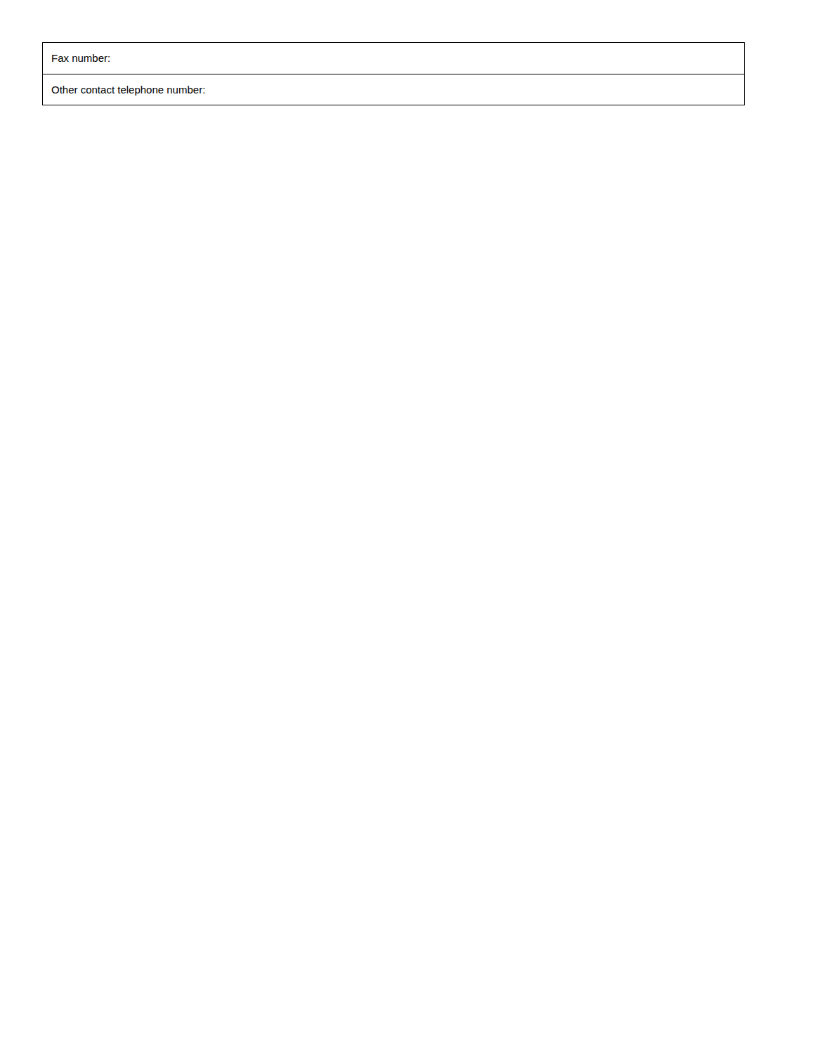| Fax number: |
| Other contact telephone number: |